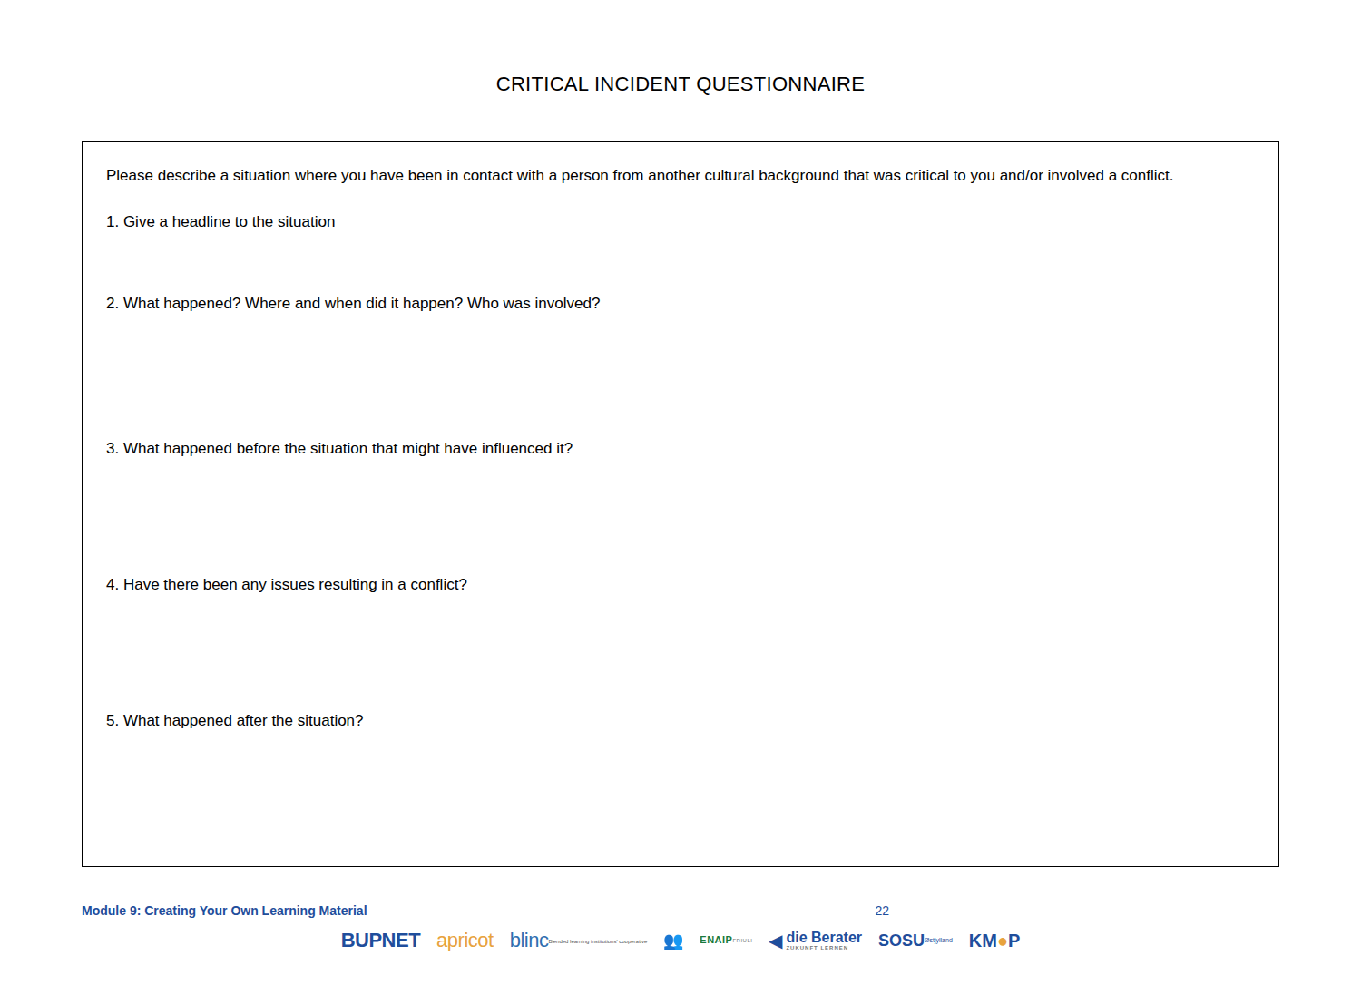CRITICAL INCIDENT QUESTIONNAIRE
Please describe a situation where you have been in contact with a person from another cultural background that was critical to you and/or involved a conflict.
1. Give a headline to the situation
2. What happened? Where and when did it happen? Who was involved?
3. What happened before the situation that might have influenced it?
4. Have there been any issues resulting in a conflict?
5. What happened after the situation?
Module 9: Creating Your Own Learning Material 22
BUPNET apricot blincBlended learning institutions' cooperative 👥 ENAIPFRIULI ◀die BeraterZUKUNFT LERNEN SOSUØstjylland KM●P